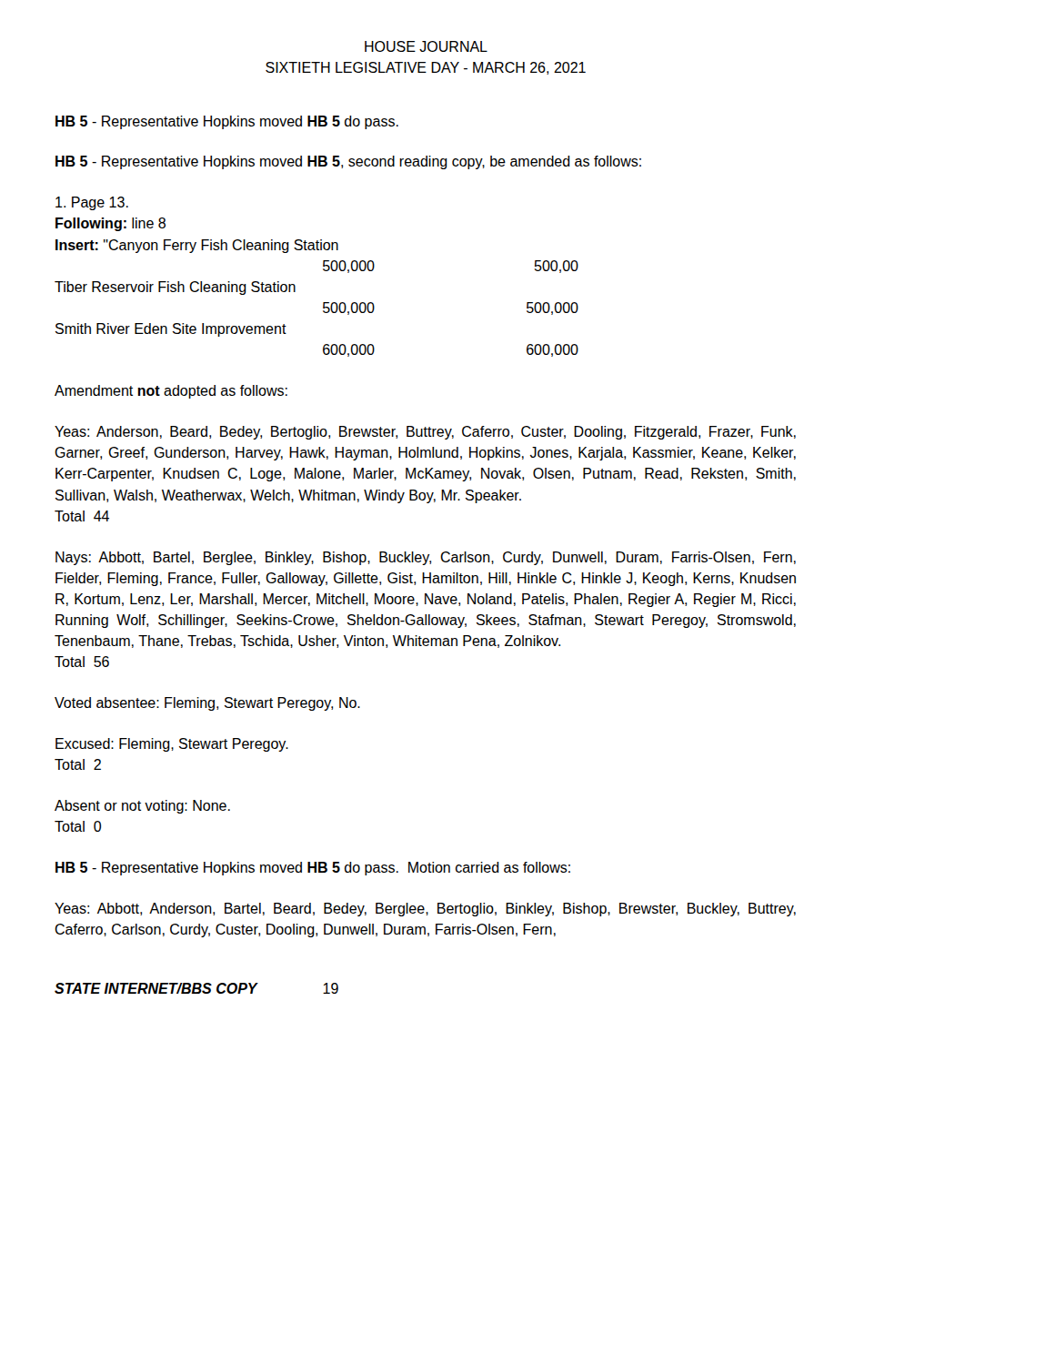HOUSE JOURNAL SIXTIETH LEGISLATIVE DAY - MARCH 26, 2021
HB 5 - Representative Hopkins moved HB 5 do pass.
HB 5 - Representative Hopkins moved HB 5, second reading copy, be amended as follows:
1. Page 13.
Following: line 8
Insert: "Canyon Ferry Fish Cleaning Station
500,000500,00
Tiber Reservoir Fish Cleaning Station
500,000500,000
Smith River Eden Site Improvement
600,000600,000
Amendment not adopted as follows:
Yeas: Anderson, Beard, Bedey, Bertoglio, Brewster, Buttrey, Caferro, Custer, Dooling, Fitzgerald, Frazer, Funk, Garner, Greef, Gunderson, Harvey, Hawk, Hayman, Holmlund, Hopkins, Jones, Karjala, Kassmier, Keane, Kelker, Kerr-Carpenter, Knudsen C, Loge, Malone, Marler, McKamey, Novak, Olsen, Putnam, Read, Reksten, Smith, Sullivan, Walsh, Weatherwax, Welch, Whitman, Windy Boy, Mr. Speaker.
Total 44
Nays: Abbott, Bartel, Berglee, Binkley, Bishop, Buckley, Carlson, Curdy, Dunwell, Duram, Farris-Olsen, Fern, Fielder, Fleming, France, Fuller, Galloway, Gillette, Gist, Hamilton, Hill, Hinkle C, Hinkle J, Keogh, Kerns, Knudsen R, Kortum, Lenz, Ler, Marshall, Mercer, Mitchell, Moore, Nave, Noland, Patelis, Phalen, Regier A, Regier M, Ricci, Running Wolf, Schillinger, Seekins-Crowe, Sheldon-Galloway, Skees, Stafman, Stewart Peregoy, Stromswold, Tenenbaum, Thane, Trebas, Tschida, Usher, Vinton, Whiteman Pena, Zolnikov.
Total 56
Voted absentee: Fleming, Stewart Peregoy, No.
Excused: Fleming, Stewart Peregoy.
Total 2
Absent or not voting: None.
Total 0
HB 5 - Representative Hopkins moved HB 5 do pass. Motion carried as follows:
Yeas: Abbott, Anderson, Bartel, Beard, Bedey, Berglee, Bertoglio, Binkley, Bishop, Brewster, Buckley, Buttrey, Caferro, Carlson, Curdy, Custer, Dooling, Dunwell, Duram, Farris-Olsen, Fern,
STATE INTERNET/BBS COPY 19